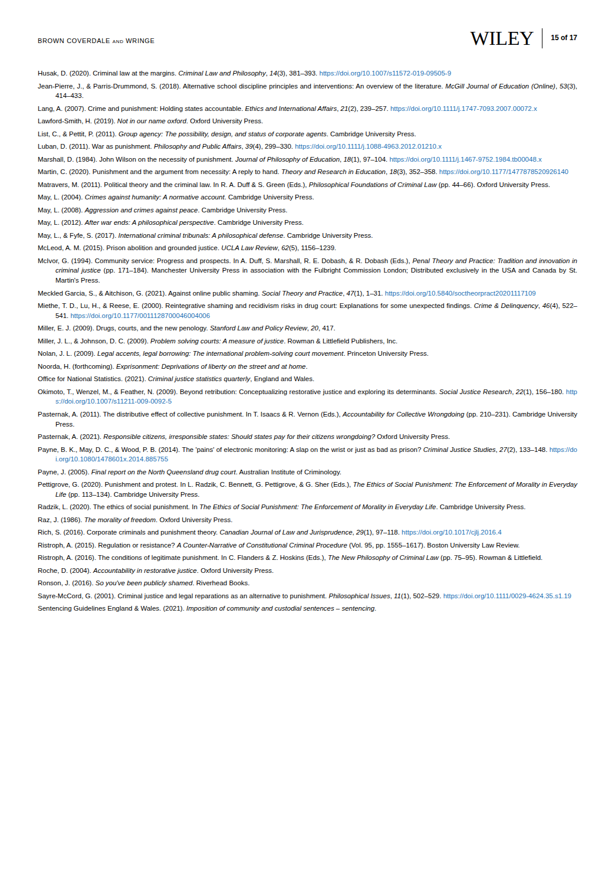BROWN COVERDALE and WRINGE
WILEY
15 of 17
Husak, D. (2020). Criminal law at the margins. Criminal Law and Philosophy, 14(3), 381–393. https://doi.org/10.1007/s11572-019-09505-9
Jean-Pierre, J., & Parris-Drummond, S. (2018). Alternative school discipline principles and interventions: An overview of the literature. McGill Journal of Education (Online), 53(3), 414–433.
Lang, A. (2007). Crime and punishment: Holding states accountable. Ethics and International Affairs, 21(2), 239–257. https://doi.org/10.1111/j.1747-7093.2007.00072.x
Lawford-Smith, H. (2019). Not in our name oxford. Oxford University Press.
List, C., & Pettit, P. (2011). Group agency: The possibility, design, and status of corporate agents. Cambridge University Press.
Luban, D. (2011). War as punishment. Philosophy and Public Affairs, 39(4), 299–330. https://doi.org/10.1111/j.1088-4963.2012.01210.x
Marshall, D. (1984). John Wilson on the necessity of punishment. Journal of Philosophy of Education, 18(1), 97–104. https://doi.org/10.1111/j.1467-9752.1984.tb00048.x
Martin, C. (2020). Punishment and the argument from necessity: A reply to hand. Theory and Research in Education, 18(3), 352–358. https://doi.org/10.1177/1477878520926140
Matravers, M. (2011). Political theory and the criminal law. In R. A. Duff & S. Green (Eds.), Philosophical Foundations of Criminal Law (pp. 44–66). Oxford University Press.
May, L. (2004). Crimes against humanity: A normative account. Cambridge University Press.
May, L. (2008). Aggression and crimes against peace. Cambridge University Press.
May, L. (2012). After war ends: A philosophical perspective. Cambridge University Press.
May, L., & Fyfe, S. (2017). International criminal tribunals: A philosophical defense. Cambridge University Press.
McLeod, A. M. (2015). Prison abolition and grounded justice. UCLA Law Review, 62(5), 1156–1239.
McIvor, G. (1994). Community service: Progress and prospects. In A. Duff, S. Marshall, R. E. Dobash, & R. Dobash (Eds.), Penal Theory and Practice: Tradition and innovation in criminal justice (pp. 171–184). Manchester University Press in association with the Fulbright Commission London; Distributed exclusively in the USA and Canada by St. Martin's Press.
Meckled Garcia, S., & Aitchison, G. (2021). Against online public shaming. Social Theory and Practice, 47(1), 1–31. https://doi.org/10.5840/soctheorpract20201117109
Miethe, T. D., Lu, H., & Reese, E. (2000). Reintegrative shaming and recidivism risks in drug court: Explanations for some unexpected findings. Crime & Delinquency, 46(4), 522–541. https://doi.org/10.1177/0011128700046004006
Miller, E. J. (2009). Drugs, courts, and the new penology. Stanford Law and Policy Review, 20, 417.
Miller, J. L., & Johnson, D. C. (2009). Problem solving courts: A measure of justice. Rowman & Littlefield Publishers, Inc.
Nolan, J. L. (2009). Legal accents, legal borrowing: The international problem-solving court movement. Princeton University Press.
Noorda, H. (forthcoming). Exprisonment: Deprivations of liberty on the street and at home.
Office for National Statistics. (2021). Criminal justice statistics quarterly, England and Wales.
Okimoto, T., Wenzel, M., & Feather, N. (2009). Beyond retribution: Conceptualizing restorative justice and exploring its determinants. Social Justice Research, 22(1), 156–180. https://doi.org/10.1007/s11211-009-0092-5
Pasternak, A. (2011). The distributive effect of collective punishment. In T. Isaacs & R. Vernon (Eds.), Accountability for Collective Wrongdoing (pp. 210–231). Cambridge University Press.
Pasternak, A. (2021). Responsible citizens, irresponsible states: Should states pay for their citizens wrongdoing? Oxford University Press.
Payne, B. K., May, D. C., & Wood, P. B. (2014). The 'pains' of electronic monitoring: A slap on the wrist or just as bad as prison? Criminal Justice Studies, 27(2), 133–148. https://doi.org/10.1080/1478601x.2014.885755
Payne, J. (2005). Final report on the North Queensland drug court. Australian Institute of Criminology.
Pettigrove, G. (2020). Punishment and protest. In L. Radzik, C. Bennett, G. Pettigrove, & G. Sher (Eds.), The Ethics of Social Punishment: The Enforcement of Morality in Everyday Life (pp. 113–134). Cambridge University Press.
Radzik, L. (2020). The ethics of social punishment. In The Ethics of Social Punishment: The Enforcement of Morality in Everyday Life. Cambridge University Press.
Raz, J. (1986). The morality of freedom. Oxford University Press.
Rich, S. (2016). Corporate criminals and punishment theory. Canadian Journal of Law and Jurisprudence, 29(1), 97–118. https://doi.org/10.1017/cjlj.2016.4
Ristroph, A. (2015). Regulation or resistance? A Counter-Narrative of Constitutional Criminal Procedure (Vol. 95, pp. 1555–1617). Boston University Law Review.
Ristroph, A. (2016). The conditions of legitimate punishment. In C. Flanders & Z. Hoskins (Eds.), The New Philosophy of Criminal Law (pp. 75–95). Rowman & Littlefield.
Roche, D. (2004). Accountability in restorative justice. Oxford University Press.
Ronson, J. (2016). So you've been publicly shamed. Riverhead Books.
Sayre-McCord, G. (2001). Criminal justice and legal reparations as an alternative to punishment. Philosophical Issues, 11(1), 502–529. https://doi.org/10.1111/0029-4624.35.s1.19
Sentencing Guidelines England & Wales. (2021). Imposition of community and custodial sentences – sentencing.